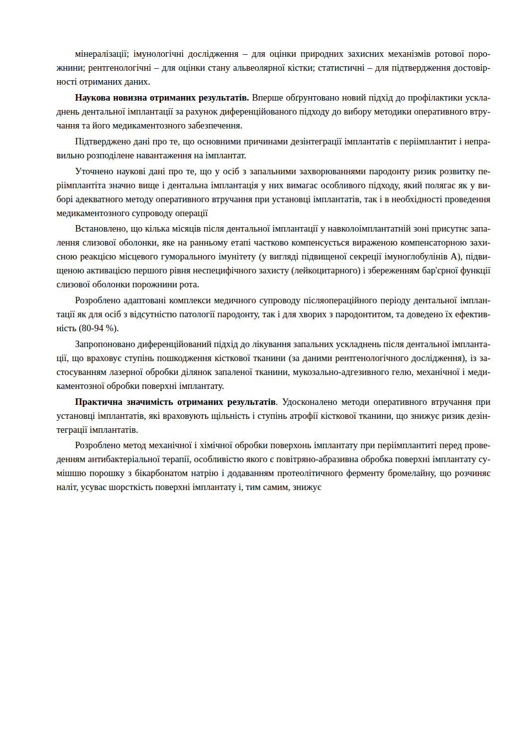мінералізації; імунологічні дослідження – для оцінки природних захисних механізмів ротової порожнини; рентгенологічні – для оцінки стану альвеолярної кістки; статистичні – для підтвердження достовірності отриманих даних.
Наукова новизна отриманих результатів. Вперше обґрунтовано новий підхід до профілактики ускладнень дентальної імплантації за рахунок диференційованого підходу до вибору методики оперативного втручання та його медикаментозного забезпечення.
Підтверджено дані про те, що основними причинами дезінтеграції імплантатів є періімплантит і неправильно розподілене навантаження на імплантат.
Уточнено наукові дані про те, що у осіб з запальними захворюваннями пародонту ризик розвитку періімплантіта значно вище і дентальна імплантація у них вимагає особливого підходу, який полягає як у виборі адекватного методу оперативного втручання при установці імплантатів, так і в необхідності проведення медикаментозного супроводу операції
Встановлено, що кілька місяців після дентальної імплантації у навколоімплантатній зоні присутнє запалення слизової оболонки, яке на ранньому етапі частково компенсується вираженою компенсаторною захисною реакцією місцевого гуморального імунітету (у вигляді підвищеної секреції імуноглобулінів А), підвищеною активацією першого рівня неспецифічного захисту (лейкоцитарного) і збереженням бар'єрної функції слизової оболонки порожнини рота.
Розроблено адаптовані комплекси медичного супроводу післяопераційного періоду дентальної імплантації як для осіб з відсутністю патології пародонту, так і для хворих з пародонтитом, та доведено їх ефективність (80-94 %).
Запропоновано диференційований підхід до лікування запальних ускладнень після дентальної імплантації, що враховує ступінь пошкодження кісткової тканини (за даними рентгенологічного дослідження), із застосуванням лазерної обробки ділянок запаленої тканини, мукозально-адгезивного гелю, механічної і медикаментозної обробки поверхні імплантату.
Практична значимість отриманих результатів. Удосконалено методи оперативного втручання при установці імплантатів, які враховують щільність і ступінь атрофії кісткової тканини, що знижує ризик дезінтеграції імплантатів.
Розроблено метод механічної і хімічної обробки поверхонь імплантату при періімплантиті перед проведенням антибактеріальної терапії, особливістю якого є повітряно-абразивна обробка поверхні імплантату сумішшю порошку з бікарбонатом натрію і додаванням протеолітичного ферменту бромелайну, що розчиняє наліт, усуває шорсткість поверхні імплантату і, тим самим, знижує